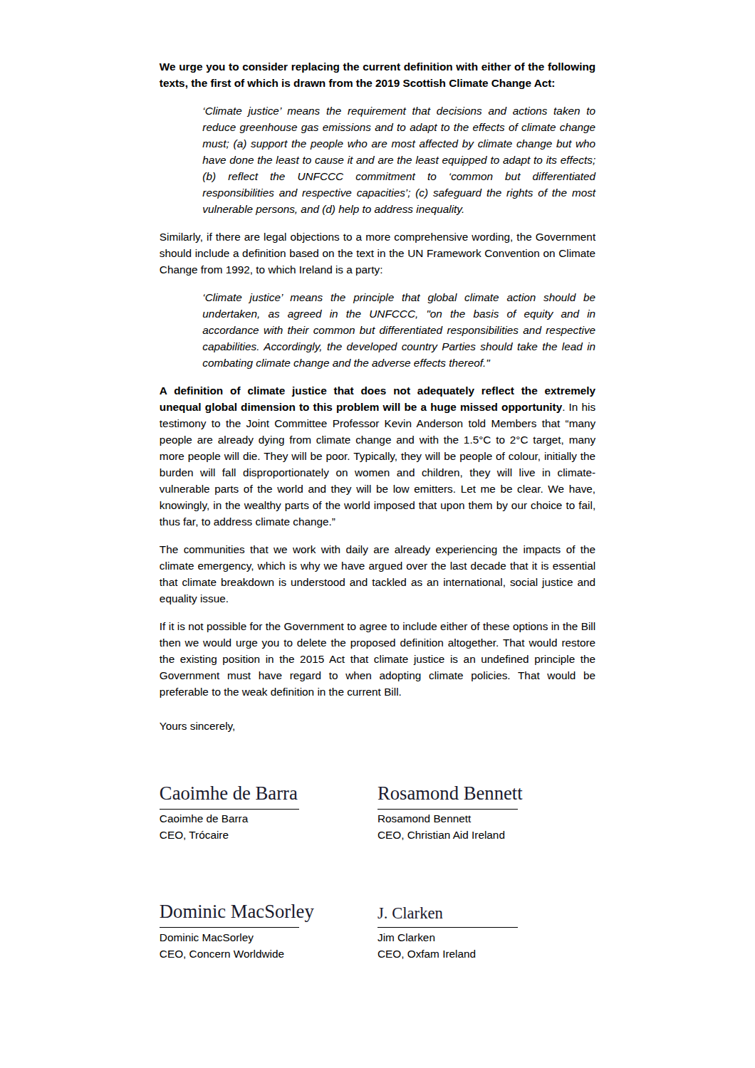We urge you to consider replacing the current definition with either of the following texts, the first of which is drawn from the 2019 Scottish Climate Change Act:
‘Climate justice’ means the requirement that decisions and actions taken to reduce greenhouse gas emissions and to adapt to the effects of climate change must; (a) support the people who are most affected by climate change but who have done the least to cause it and are the least equipped to adapt to its effects; (b) reflect the UNFCCC commitment to ‘common but differentiated responsibilities and respective capacities’; (c) safeguard the rights of the most vulnerable persons, and (d) help to address inequality.
Similarly, if there are legal objections to a more comprehensive wording, the Government should include a definition based on the text in the UN Framework Convention on Climate Change from 1992, to which Ireland is a party:
‘Climate justice’ means the principle that global climate action should be undertaken, as agreed in the UNFCCC, "on the basis of equity and in accordance with their common but differentiated responsibilities and respective capabilities. Accordingly, the developed country Parties should take the lead in combating climate change and the adverse effects thereof."
A definition of climate justice that does not adequately reflect the extremely unequal global dimension to this problem will be a huge missed opportunity. In his testimony to the Joint Committee Professor Kevin Anderson told Members that “many people are already dying from climate change and with the 1.5°C to 2°C target, many more people will die. They will be poor. Typically, they will be people of colour, initially the burden will fall disproportionately on women and children, they will live in climate-vulnerable parts of the world and they will be low emitters. Let me be clear. We have, knowingly, in the wealthy parts of the world imposed that upon them by our choice to fail, thus far, to address climate change.”
The communities that we work with daily are already experiencing the impacts of the climate emergency, which is why we have argued over the last decade that it is essential that climate breakdown is understood and tackled as an international, social justice and equality issue.
If it is not possible for the Government to agree to include either of these options in the Bill then we would urge you to delete the proposed definition altogether. That would restore the existing position in the 2015 Act that climate justice is an undefined principle the Government must have regard to when adopting climate policies. That would be preferable to the weak definition in the current Bill.
Yours sincerely,
| Caoimhe de Barra Caoimhe de Barra CEO, Trócaire | Rosamond Bennett Rosamond Bennett CEO, Christian Aid Ireland |
| Dominic MacSorley Dominic MacSorley CEO, Concern Worldwide | J. Clarken Jim Clarken CEO, Oxfam Ireland |